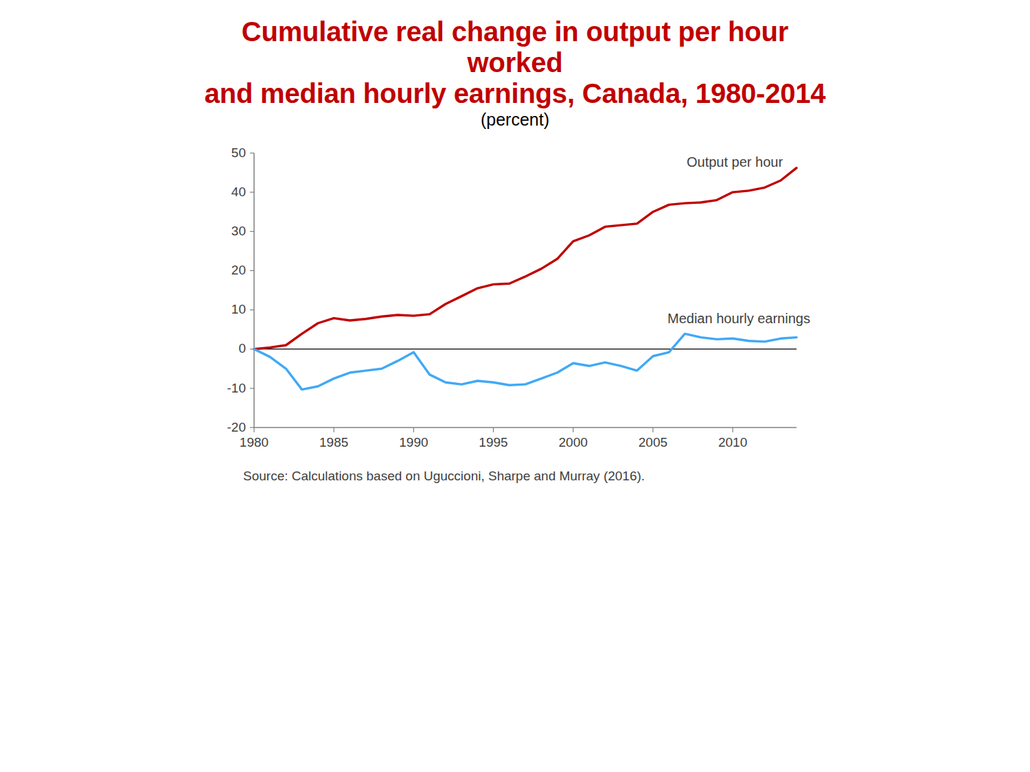Cumulative real change in output per hour worked
and median hourly earnings, Canada, 1980-2014
(percent)
y scale: 50 -> 20 ; -20 -> 420 (1 unit = 5.714 px) 50 40 30 20 10 0 -10 -20 1980 1985 1990 1995 2000 2005 2010 Output per hour Median hourly earnings
Source: Calculations based on Uguccioni, Sharpe and Murray (2016).